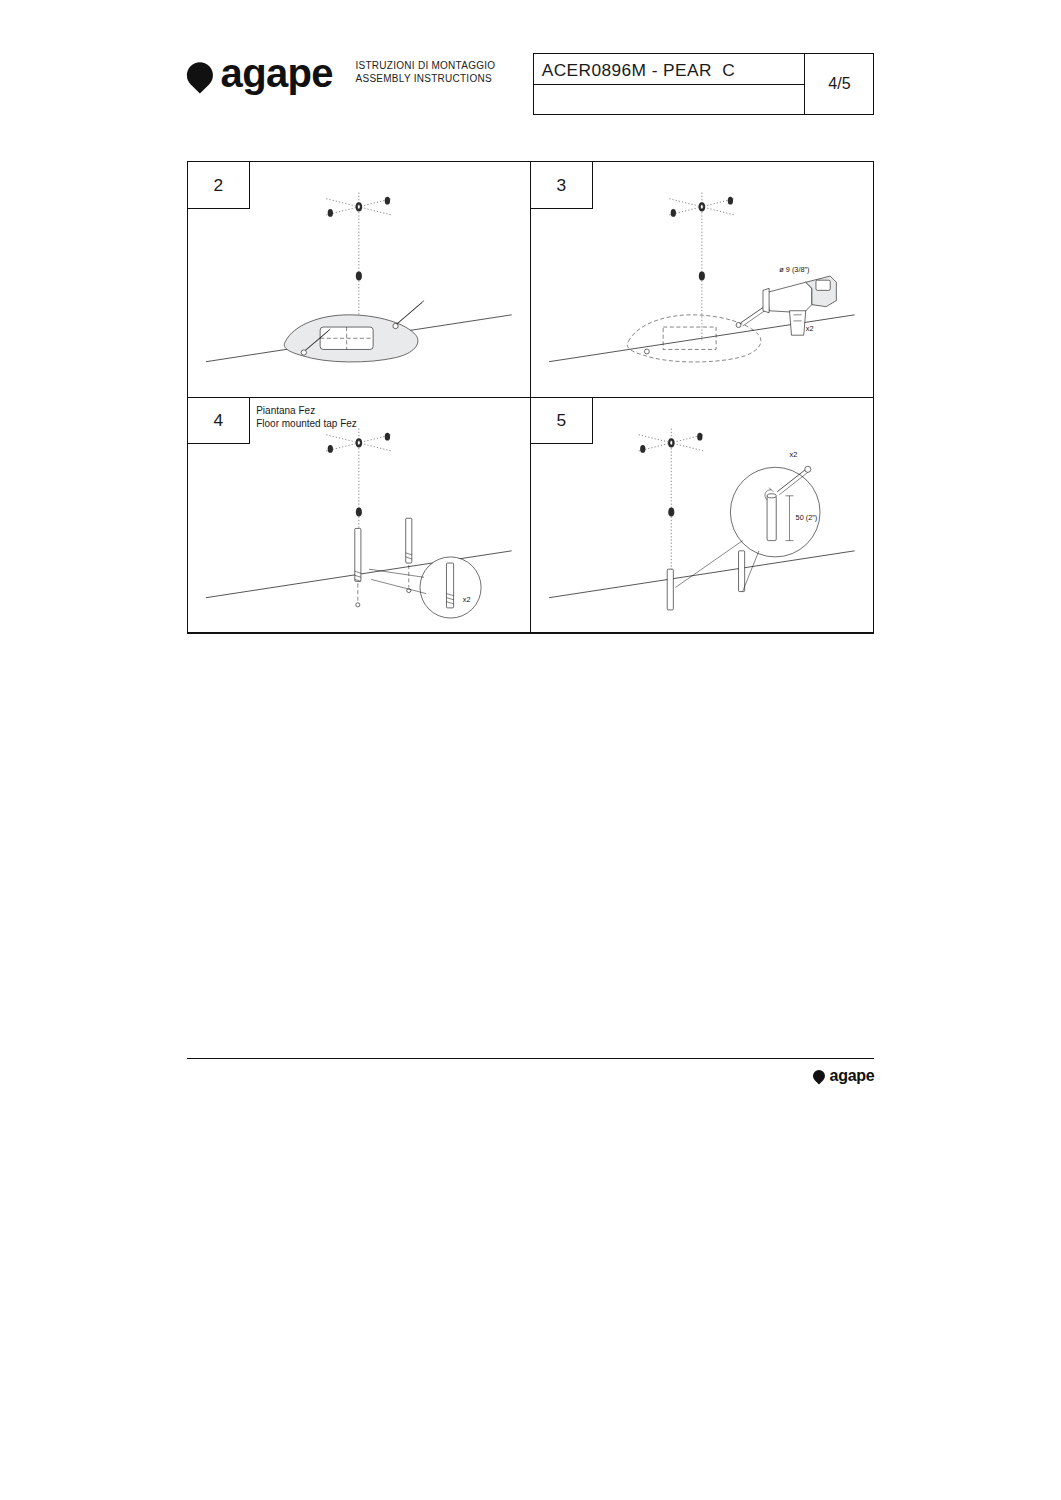agape
ISTRUZIONI DI MONTAGGIO
ASSEMBLY INSTRUCTIONS
ACER0896M - PEAR C
4/5
2
3
ø 9 (3/8”) x2
4
Piantana Fez
Floor mounted tap Fez
x2
5
50 (2”) x2
agape